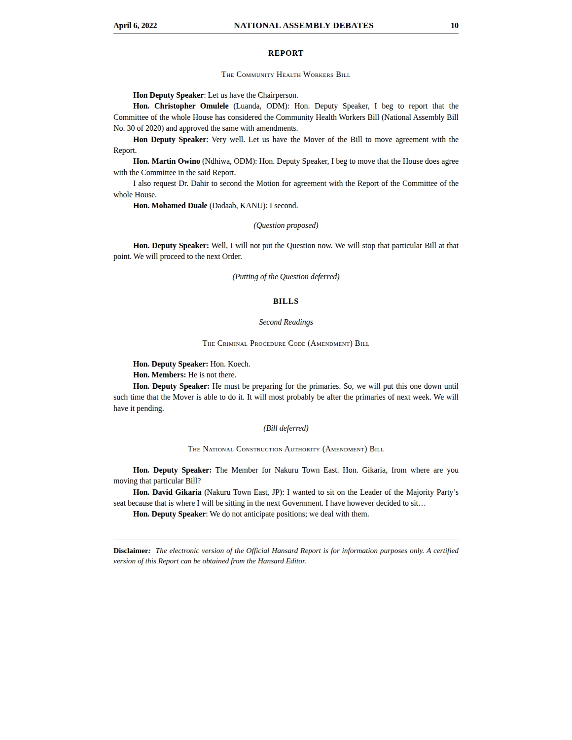April 6, 2022 NATIONAL ASSEMBLY DEBATES 10
REPORT
The Community Health Workers Bill
Hon Deputy Speaker: Let us have the Chairperson.
Hon. Christopher Omulele (Luanda, ODM): Hon. Deputy Speaker, I beg to report that the Committee of the whole House has considered the Community Health Workers Bill (National Assembly Bill No. 30 of 2020) and approved the same with amendments.
Hon Deputy Speaker: Very well. Let us have the Mover of the Bill to move agreement with the Report.
Hon. Martin Owino (Ndhiwa, ODM): Hon. Deputy Speaker, I beg to move that the House does agree with the Committee in the said Report.
I also request Dr. Dahir to second the Motion for agreement with the Report of the Committee of the whole House.
Hon. Mohamed Duale (Dadaab, KANU): I second.
(Question proposed)
Hon. Deputy Speaker: Well, I will not put the Question now. We will stop that particular Bill at that point. We will proceed to the next Order.
(Putting of the Question deferred)
BILLS
Second Readings
The Criminal Procedure Code (Amendment) Bill
Hon. Deputy Speaker: Hon. Koech.
Hon. Members: He is not there.
Hon. Deputy Speaker: He must be preparing for the primaries. So, we will put this one down until such time that the Mover is able to do it. It will most probably be after the primaries of next week. We will have it pending.
(Bill deferred)
The National Construction Authority (Amendment) Bill
Hon. Deputy Speaker: The Member for Nakuru Town East. Hon. Gikaria, from where are you moving that particular Bill?
Hon. David Gikaria (Nakuru Town East, JP): I wanted to sit on the Leader of the Majority Party’s seat because that is where I will be sitting in the next Government. I have however decided to sit…
Hon. Deputy Speaker: We do not anticipate positions; we deal with them.
Disclaimer: The electronic version of the Official Hansard Report is for information purposes only. A certified version of this Report can be obtained from the Hansard Editor.